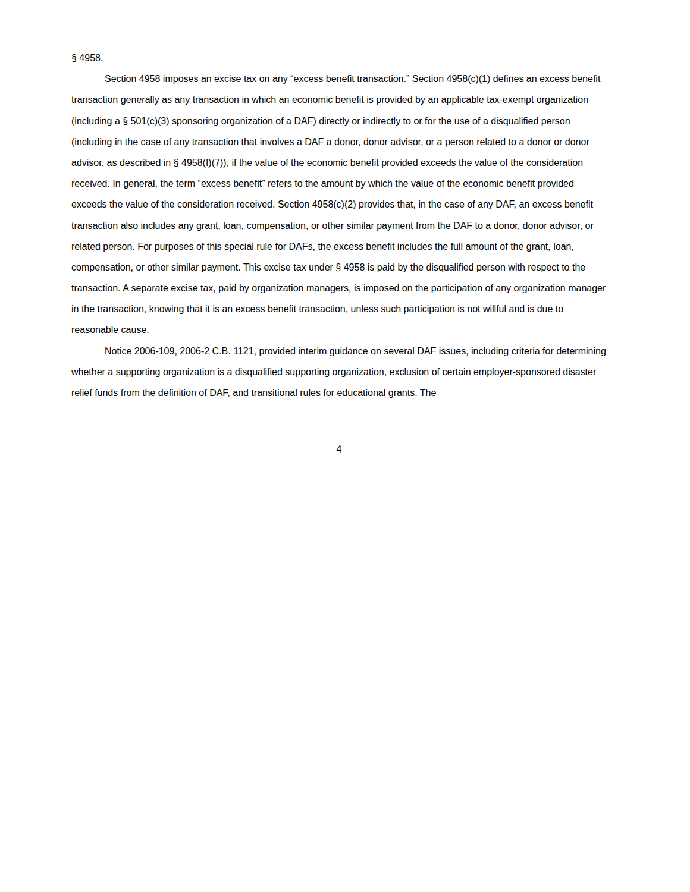§ 4958.
Section 4958 imposes an excise tax on any “excess benefit transaction.” Section 4958(c)(1) defines an excess benefit transaction generally as any transaction in which an economic benefit is provided by an applicable tax-exempt organization (including a § 501(c)(3) sponsoring organization of a DAF) directly or indirectly to or for the use of a disqualified person (including in the case of any transaction that involves a DAF a donor, donor advisor, or a person related to a donor or donor advisor, as described in § 4958(f)(7)), if the value of the economic benefit provided exceeds the value of the consideration received. In general, the term “excess benefit” refers to the amount by which the value of the economic benefit provided exceeds the value of the consideration received. Section 4958(c)(2) provides that, in the case of any DAF, an excess benefit transaction also includes any grant, loan, compensation, or other similar payment from the DAF to a donor, donor advisor, or related person. For purposes of this special rule for DAFs, the excess benefit includes the full amount of the grant, loan, compensation, or other similar payment. This excise tax under § 4958 is paid by the disqualified person with respect to the transaction. A separate excise tax, paid by organization managers, is imposed on the participation of any organization manager in the transaction, knowing that it is an excess benefit transaction, unless such participation is not willful and is due to reasonable cause.
Notice 2006-109, 2006-2 C.B. 1121, provided interim guidance on several DAF issues, including criteria for determining whether a supporting organization is a disqualified supporting organization, exclusion of certain employer-sponsored disaster relief funds from the definition of DAF, and transitional rules for educational grants. The
4